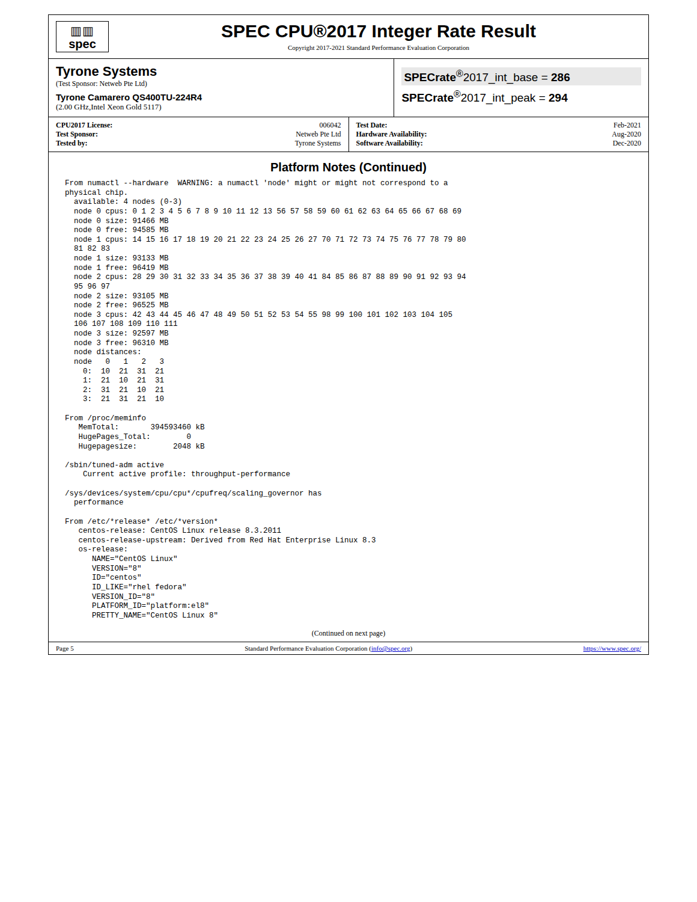▥▥
spec
SPEC CPU®2017 Integer Rate Result
Copyright 2017-2021 Standard Performance Evaluation Corporation
Tyrone Systems
(Test Sponsor: Netweb Pte Ltd)
Tyrone Camarero QS400TU-224R4
(2.00 GHz,Intel Xeon Gold 5117)
SPECrate®2017_int_base = 286
SPECrate®2017_int_peak = 294
CPU2017 License: 006042
Test Sponsor: Netweb Pte Ltd
Tested by: Tyrone Systems
Test Date: Feb-2021
Hardware Availability: Aug-2020
Software Availability: Dec-2020
Platform Notes (Continued)
  From numactl --hardware  WARNING: a numactl 'node' might or might not correspond to a
  physical chip.
    available: 4 nodes (0-3)
    node 0 cpus: 0 1 2 3 4 5 6 7 8 9 10 11 12 13 56 57 58 59 60 61 62 63 64 65 66 67 68 69
    node 0 size: 91466 MB
    node 0 free: 94585 MB
    node 1 cpus: 14 15 16 17 18 19 20 21 22 23 24 25 26 27 70 71 72 73 74 75 76 77 78 79 80
    81 82 83
    node 1 size: 93133 MB
    node 1 free: 96419 MB
    node 2 cpus: 28 29 30 31 32 33 34 35 36 37 38 39 40 41 84 85 86 87 88 89 90 91 92 93 94
    95 96 97
    node 2 size: 93105 MB
    node 2 free: 96525 MB
    node 3 cpus: 42 43 44 45 46 47 48 49 50 51 52 53 54 55 98 99 100 101 102 103 104 105
    106 107 108 109 110 111
    node 3 size: 92597 MB
    node 3 free: 96310 MB
    node distances:
    node   0   1   2   3
      0:  10  21  31  21
      1:  21  10  21  31
      2:  31  21  10  21
      3:  21  31  21  10

  From /proc/meminfo
     MemTotal:       394593460 kB
     HugePages_Total:        0
     Hugepagesize:        2048 kB

  /sbin/tuned-adm active
      Current active profile: throughput-performance

  /sys/devices/system/cpu/cpu*/cpufreq/scaling_governor has
    performance

  From /etc/*release* /etc/*version*
     centos-release: CentOS Linux release 8.3.2011
     centos-release-upstream: Derived from Red Hat Enterprise Linux 8.3
     os-release:
        NAME="CentOS Linux"
        VERSION="8"
        ID="centos"
        ID_LIKE="rhel fedora"
        VERSION_ID="8"
        PLATFORM_ID="platform:el8"
        PRETTY_NAME="CentOS Linux 8"
(Continued on next page)
Page 5
Standard Performance Evaluation Corporation (info@spec.org)
https://www.spec.org/